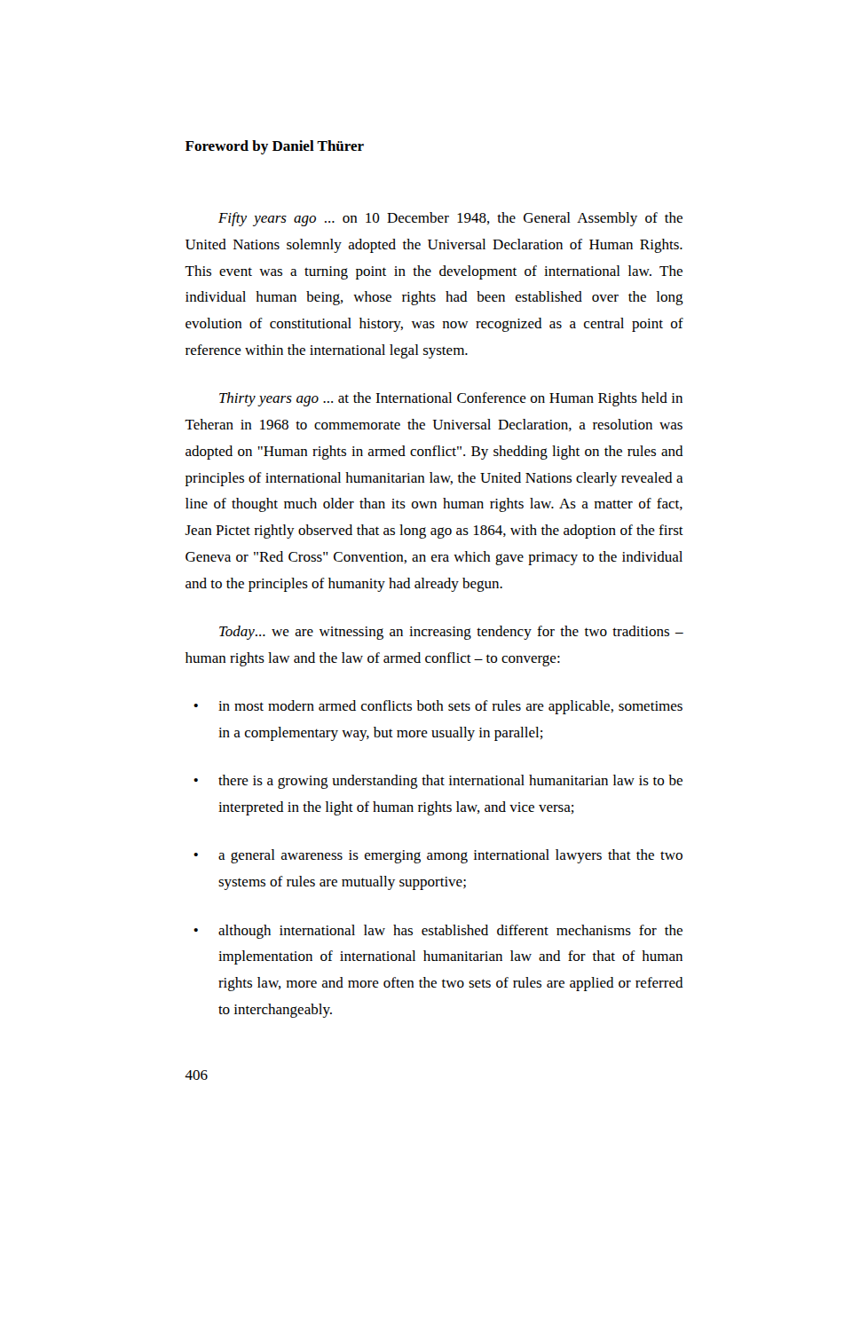Foreword by Daniel Thürer
Fifty years ago ... on 10 December 1948, the General Assembly of the United Nations solemnly adopted the Universal Declaration of Human Rights. This event was a turning point in the development of international law. The individual human being, whose rights had been established over the long evolution of constitutional history, was now recognized as a central point of reference within the international legal system.
Thirty years ago ... at the International Conference on Human Rights held in Teheran in 1968 to commemorate the Universal Declaration, a resolution was adopted on "Human rights in armed conflict". By shedding light on the rules and principles of international humanitarian law, the United Nations clearly revealed a line of thought much older than its own human rights law. As a matter of fact, Jean Pictet rightly observed that as long ago as 1864, with the adoption of the first Geneva or "Red Cross" Convention, an era which gave primacy to the individual and to the principles of humanity had already begun.
Today... we are witnessing an increasing tendency for the two traditions – human rights law and the law of armed conflict – to converge:
in most modern armed conflicts both sets of rules are applicable, sometimes in a complementary way, but more usually in parallel;
there is a growing understanding that international humanitarian law is to be interpreted in the light of human rights law, and vice versa;
a general awareness is emerging among international lawyers that the two systems of rules are mutually supportive;
although international law has established different mechanisms for the implementation of international humanitarian law and for that of human rights law, more and more often the two sets of rules are applied or referred to interchangeably.
406